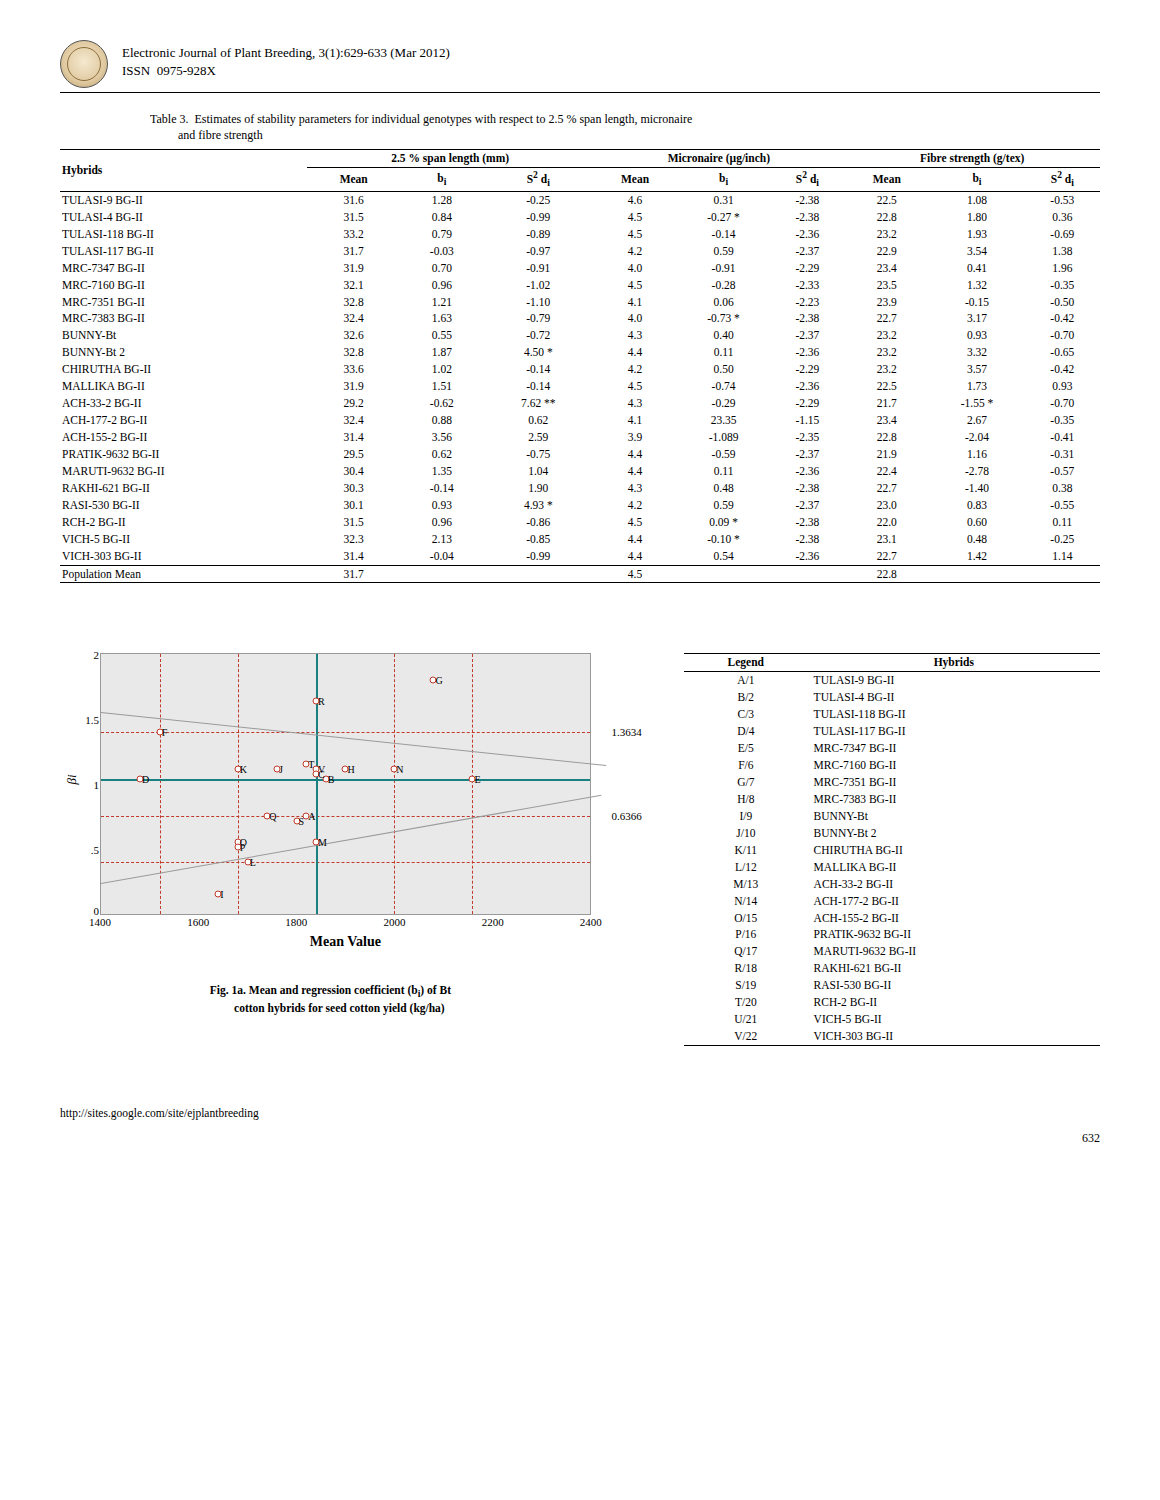Electronic Journal of Plant Breeding, 3(1):629-633 (Mar 2012)
ISSN 0975-928X
Table 3. Estimates of stability parameters for individual genotypes with respect to 2.5 % span length, micronaire and fibre strength
| Hybrids | 2.5 % span length (mm) | Micronaire (µg/inch) | Fibre strength (g/tex) |
| --- | --- | --- | --- |
| Mean | b i | S 2 d i | Mean | b i | S 2 d i | Mean | b i | S 2 d i |
| TULASI-9 BG-II | 31.6 | 1.28 | -0.25 | 4.6 | 0.31 | -2.38 | 22.5 | 1.08 | -0.53 |
| TULASI-4 BG-II | 31.5 | 0.84 | -0.99 | 4.5 | -0.27 * | -2.38 | 22.8 | 1.80 | 0.36 |
| TULASI-118 BG-II | 33.2 | 0.79 | -0.89 | 4.5 | -0.14 | -2.36 | 23.2 | 1.93 | -0.69 |
| TULASI-117 BG-II | 31.7 | -0.03 | -0.97 | 4.2 | 0.59 | -2.37 | 22.9 | 3.54 | 1.38 |
| MRC-7347 BG-II | 31.9 | 0.70 | -0.91 | 4.0 | -0.91 | -2.29 | 23.4 | 0.41 | 1.96 |
| MRC-7160 BG-II | 32.1 | 0.96 | -1.02 | 4.5 | -0.28 | -2.33 | 23.5 | 1.32 | -0.35 |
| MRC-7351 BG-II | 32.8 | 1.21 | -1.10 | 4.1 | 0.06 | -2.23 | 23.9 | -0.15 | -0.50 |
| MRC-7383 BG-II | 32.4 | 1.63 | -0.79 | 4.0 | -0.73 * | -2.38 | 22.7 | 3.17 | -0.42 |
| BUNNY-Bt | 32.6 | 0.55 | -0.72 | 4.3 | 0.40 | -2.37 | 23.2 | 0.93 | -0.70 |
| BUNNY-Bt 2 | 32.8 | 1.87 | 4.50 * | 4.4 | 0.11 | -2.36 | 23.2 | 3.32 | -0.65 |
| CHIRUTHA BG-II | 33.6 | 1.02 | -0.14 | 4.2 | 0.50 | -2.29 | 23.2 | 3.57 | -0.42 |
| MALLIKA BG-II | 31.9 | 1.51 | -0.14 | 4.5 | -0.74 | -2.36 | 22.5 | 1.73 | 0.93 |
| ACH-33-2 BG-II | 29.2 | -0.62 | 7.62 ** | 4.3 | -0.29 | -2.29 | 21.7 | -1.55 * | -0.70 |
| ACH-177-2 BG-II | 32.4 | 0.88 | 0.62 | 4.1 | 23.35 | -1.15 | 23.4 | 2.67 | -0.35 |
| ACH-155-2 BG-II | 31.4 | 3.56 | 2.59 | 3.9 | -1.089 | -2.35 | 22.8 | -2.04 | -0.41 |
| PRATIK-9632 BG-II | 29.5 | 0.62 | -0.75 | 4.4 | -0.59 | -2.37 | 21.9 | 1.16 | -0.31 |
| MARUTI-9632 BG-II | 30.4 | 1.35 | 1.04 | 4.4 | 0.11 | -2.36 | 22.4 | -2.78 | -0.57 |
| RAKHI-621 BG-II | 30.3 | -0.14 | 1.90 | 4.3 | 0.48 | -2.38 | 22.7 | -1.40 | 0.38 |
| RASI-530 BG-II | 30.1 | 0.93 | 4.93 * | 4.2 | 0.59 | -2.37 | 23.0 | 0.83 | -0.55 |
| RCH-2 BG-II | 31.5 | 0.96 | -0.86 | 4.5 | 0.09 * | -2.38 | 22.0 | 0.60 | 0.11 |
| VICH-5 BG-II | 32.3 | 2.13 | -0.85 | 4.4 | -0.10 * | -2.38 | 23.1 | 0.48 | -0.25 |
| VICH-303 BG-II | 31.4 | -0.04 | -0.99 | 4.4 | 0.54 | -2.36 | 22.7 | 1.42 | 1.14 |
| Population Mean | 31.7 | | | 4.5 | | | 22.8 | | |
βi
2 1.5 1 .5 0
1.3634
0.6366
F
R
G
K
J
T
V
B
C
H
N
E
D
Q
A
S
O
P
M
L
I
1400 1600 1800 2000 2200 2400
Mean Value
Fig. 1a. Mean and regression coefficient (bi) of Bt cotton hybrids for seed cotton yield (kg/ha)
| Legend | Hybrids |
| --- | --- |
| A/1 | TULASI-9 BG-II |
| B/2 | TULASI-4 BG-II |
| C/3 | TULASI-118 BG-II |
| D/4 | TULASI-117 BG-II |
| E/5 | MRC-7347 BG-II |
| F/6 | MRC-7160 BG-II |
| G/7 | MRC-7351 BG-II |
| H/8 | MRC-7383 BG-II |
| I/9 | BUNNY-Bt |
| J/10 | BUNNY-Bt 2 |
| K/11 | CHIRUTHA BG-II |
| L/12 | MALLIKA BG-II |
| M/13 | ACH-33-2 BG-II |
| N/14 | ACH-177-2 BG-II |
| O/15 | ACH-155-2 BG-II |
| P/16 | PRATIK-9632 BG-II |
| Q/17 | MARUTI-9632 BG-II |
| R/18 | RAKHI-621 BG-II |
| S/19 | RASI-530 BG-II |
| T/20 | RCH-2 BG-II |
| U/21 | VICH-5 BG-II |
| V/22 | VICH-303 BG-II |
http://sites.google.com/site/ejplantbreeding
632